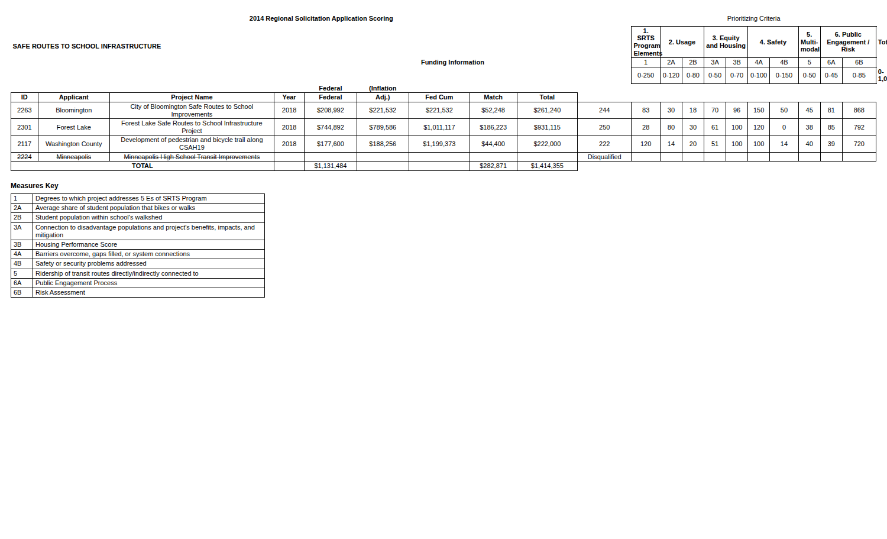| 2014 Regional Solicitation Application Scoring | Prioritizing Criteria |
| SAFE ROUTES TO SCHOOL INFRASTRUCTURE | | 1. SRTS Program Elements | 2. Usage | 3. Equity and Housing | 4. Safety | 5. Multi-modal | 6. Public Engagement / Risk | Total |
| Funding Information | 1 | 2A | 2B | 3A | 3B | 4A | 4B | 5 | 6A | 6B | |
| | | 0-250 | 0-120 | 0-80 | 0-50 | 0-70 | 0-100 | 0-150 | 0-50 | 0-45 | 0-85 | 0-1,000 |
| | | | | Federal | (Inflation | | | | | | | | | | | | | | |
| ID | Applicant | Project Name | Year | Federal | Adj.) | Fed Cum | Match | Total | | | | | | | | | | | |
| 2263 | Bloomington | City of Bloomington Safe Routes to School Improvements | 2018 | $208,992 | $221,532 | $221,532 | $52,248 | $261,240 | 244 | 83 | 30 | 18 | 70 | 96 | 150 | 50 | 45 | 81 | 868 |
| 2301 | Forest Lake | Forest Lake Safe Routes to School Infrastructure Project | 2018 | $744,892 | $789,586 | $1,011,117 | $186,223 | $931,115 | 250 | 28 | 80 | 30 | 61 | 100 | 120 | 0 | 38 | 85 | 792 |
| 2117 | Washington County | Development of pedestrian and bicycle trail along CSAH19 | 2018 | $177,600 | $188,256 | $1,199,373 | $44,400 | $222,000 | 222 | 120 | 14 | 20 | 51 | 100 | 100 | 14 | 40 | 39 | 720 |
| 2224 | Minneapolis | Minneapolis High School Transit Improvements | | | | | | | Disqualified | | | | | | | | | | |
| TOTAL | | $1,131,484 | | | $282,871 | $1,414,355 | | | | | | | | | | | |
Measures Key
| 1 | Degrees to which project addresses 5 Es of SRTS Program |
| 2A | Average share of student population that bikes or walks |
| 2B | Student population within school's walkshed |
| 3A | Connection to disadvantage populations and project's benefits, impacts, and mitigation |
| 3B | Housing Performance Score |
| 4A | Barriers overcome, gaps filled, or system connections |
| 4B | Safety or security problems addressed |
| 5 | Ridership of transit routes directly/indirectly connected to |
| 6A | Public Engagement Process |
| 6B | Risk Assessment |